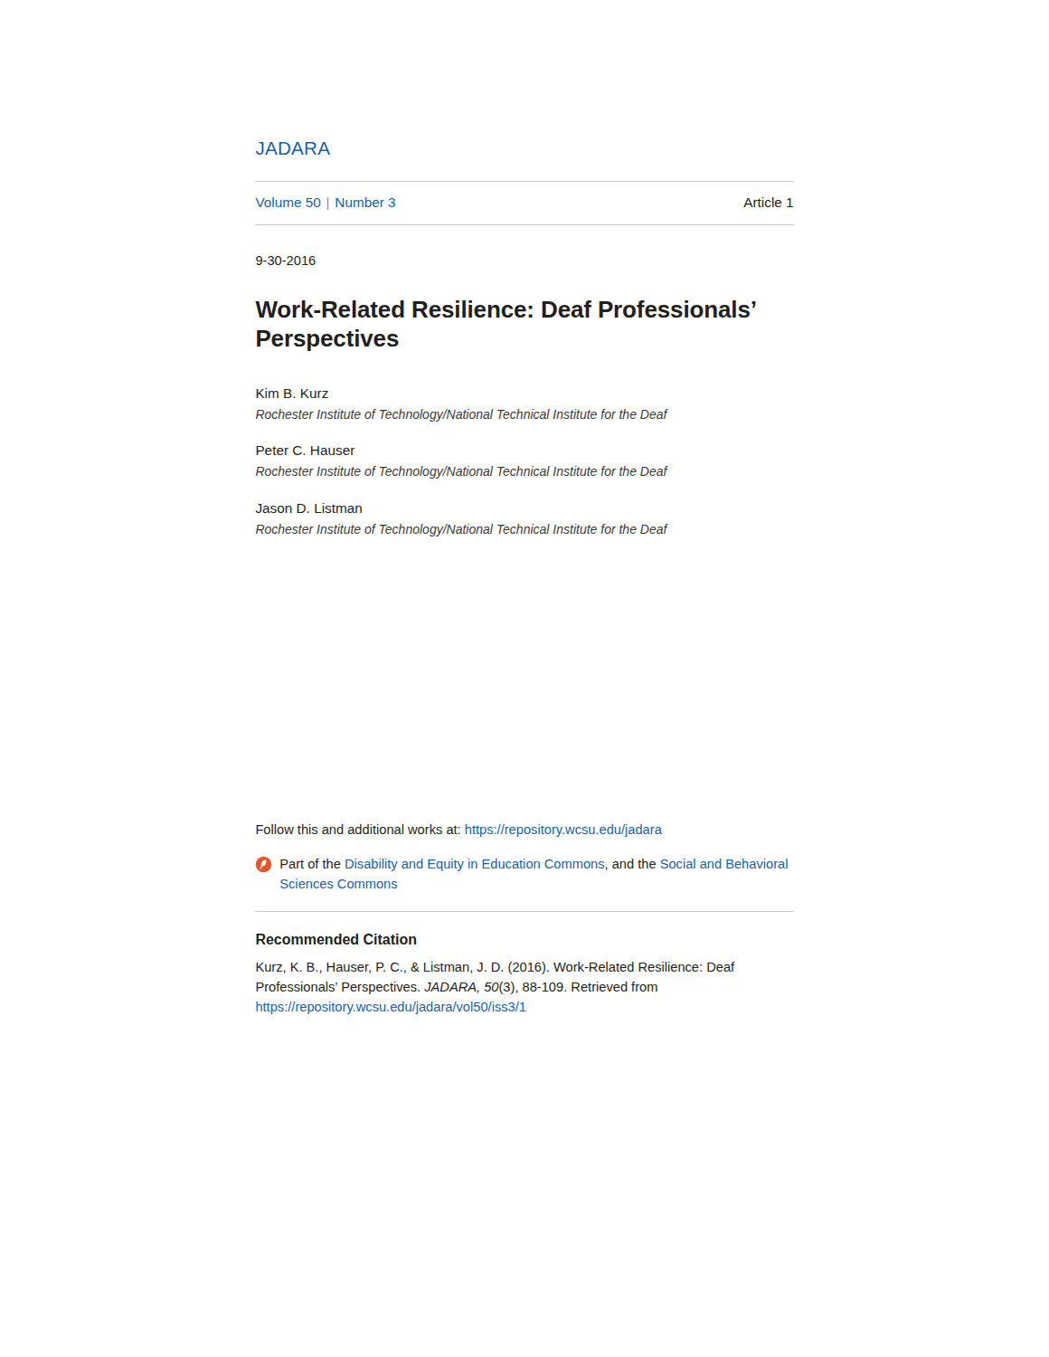JADARA
Volume 50|Number 3
Article 1
9-30-2016
Work-Related Resilience: Deaf Professionals’ Perspectives
Kim B. Kurz
Rochester Institute of Technology/National Technical Institute for the Deaf
Peter C. Hauser
Rochester Institute of Technology/National Technical Institute for the Deaf
Jason D. Listman
Rochester Institute of Technology/National Technical Institute for the Deaf
Follow this and additional works at: https://repository.wcsu.edu/jadara
Part of the Disability and Equity in Education Commons, and the Social and Behavioral Sciences Commons
Recommended Citation
Kurz, K. B., Hauser, P. C., & Listman, J. D. (2016). Work-Related Resilience: Deaf Professionals’ Perspectives. JADARA, 50(3), 88-109. Retrieved from https://repository.wcsu.edu/jadara/vol50/iss3/1